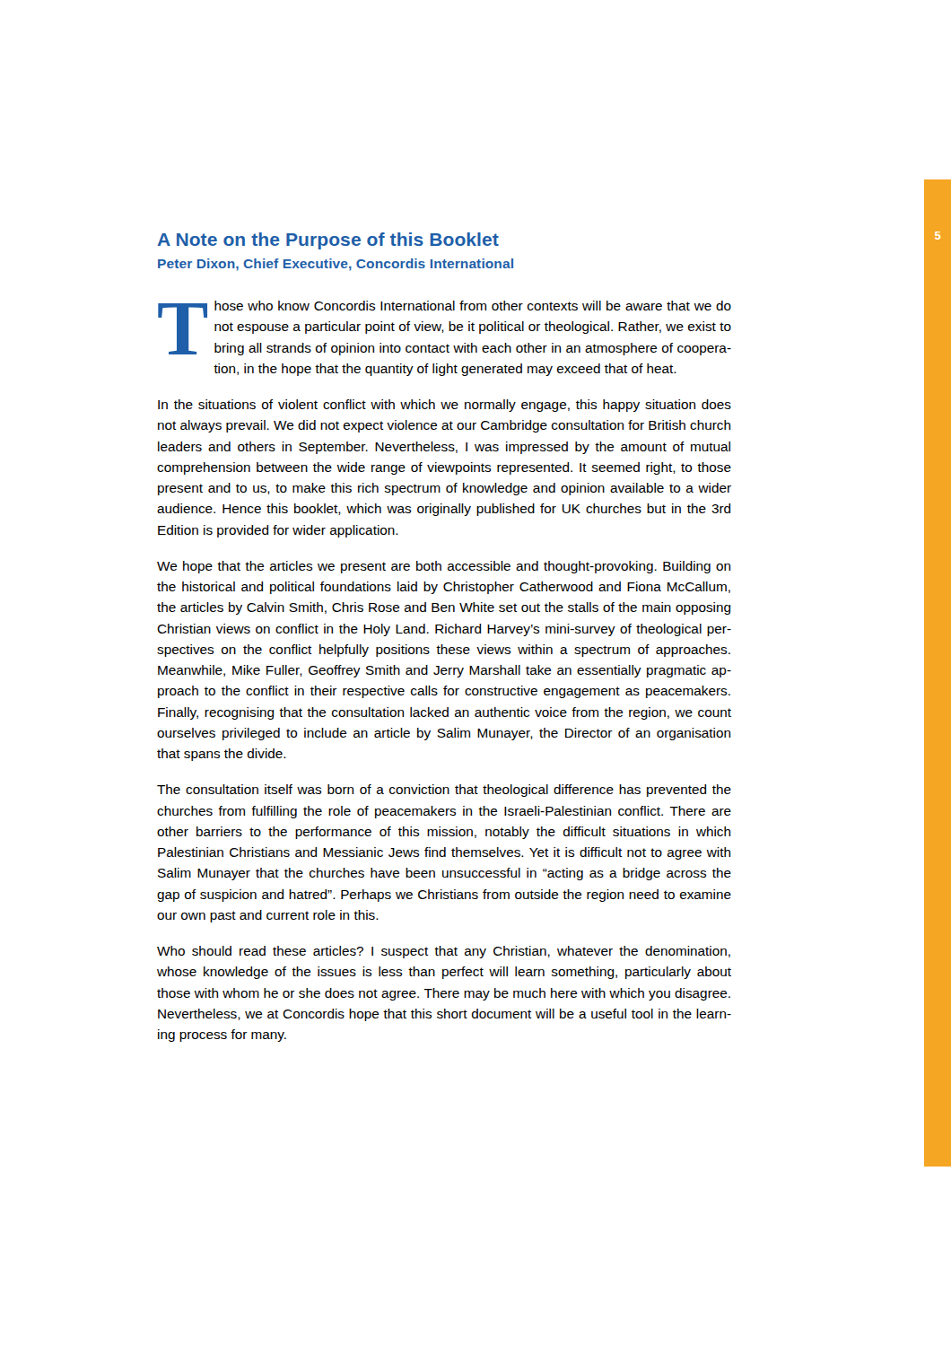5
A Note on the Purpose of this Booklet
Peter Dixon, Chief Executive, Concordis International
Those who know Concordis International from other contexts will be aware that we do not espouse a particular point of view, be it political or theological. Rather, we exist to bring all strands of opinion into contact with each other in an atmosphere of cooperation, in the hope that the quantity of light generated may exceed that of heat.
In the situations of violent conflict with which we normally engage, this happy situation does not always prevail. We did not expect violence at our Cambridge consultation for British church leaders and others in September. Nevertheless, I was impressed by the amount of mutual comprehension between the wide range of viewpoints represented. It seemed right, to those present and to us, to make this rich spectrum of knowledge and opinion available to a wider audience. Hence this booklet, which was originally published for UK churches but in the 3rd Edition is provided for wider application.
We hope that the articles we present are both accessible and thought-provoking. Building on the historical and political foundations laid by Christopher Catherwood and Fiona McCallum, the articles by Calvin Smith, Chris Rose and Ben White set out the stalls of the main opposing Christian views on conflict in the Holy Land. Richard Harvey’s mini-survey of theological perspectives on the conflict helpfully positions these views within a spectrum of approaches. Meanwhile, Mike Fuller, Geoffrey Smith and Jerry Marshall take an essentially pragmatic approach to the conflict in their respective calls for constructive engagement as peacemakers. Finally, recognising that the consultation lacked an authentic voice from the region, we count ourselves privileged to include an article by Salim Munayer, the Director of an organisation that spans the divide.
The consultation itself was born of a conviction that theological difference has prevented the churches from fulfilling the role of peacemakers in the Israeli-Palestinian conflict. There are other barriers to the performance of this mission, notably the difficult situations in which Palestinian Christians and Messianic Jews find themselves. Yet it is difficult not to agree with Salim Munayer that the churches have been unsuccessful in “acting as a bridge across the gap of suspicion and hatred”. Perhaps we Christians from outside the region need to examine our own past and current role in this.
Who should read these articles? I suspect that any Christian, whatever the denomination, whose knowledge of the issues is less than perfect will learn something, particularly about those with whom he or she does not agree. There may be much here with which you disagree. Nevertheless, we at Concordis hope that this short document will be a useful tool in the learning process for many.